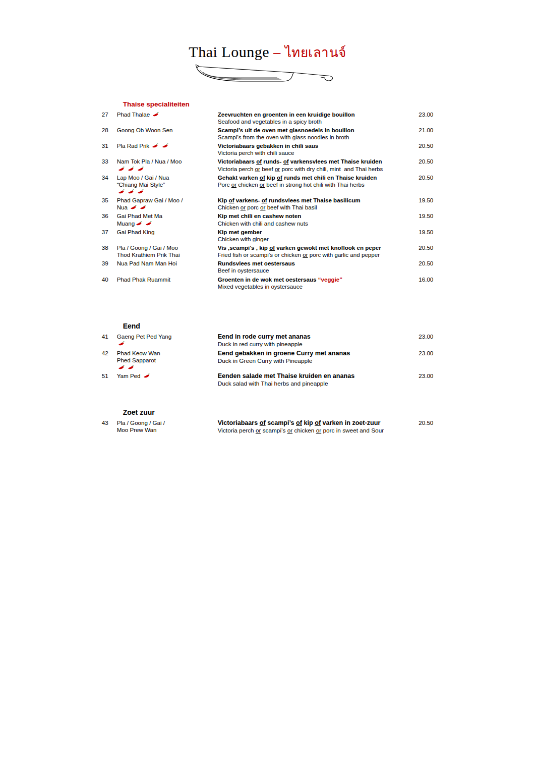Thai Lounge – ไทยเลานจ์
Thaise specialiteiten
| 27 | Phad Thalae | Zeevruchten en groenten in een kruidige bouillon Seafood and vegetables in a spicy broth | 23.00 |
| 28 | Goong Ob Woon Sen | Scampi’s uit de oven met glasnoedels in bouillon Scampi’s from the oven with glass noodles in broth | 21.00 |
| 31 | Pla Rad Prik | Victoriabaars gebakken in chili saus Victoria perch with chili sauce | 20.50 |
| 33 | Nam Tok Pla / Nua / Moo | Victoriabaars of runds- of varkensvlees met Thaise kruiden Victoria perch or beef or porc with dry chili, mint and Thai herbs | 20.50 |
| 34 | Lap Moo / Gai / Nua “Chiang Mai Style” | Gehakt varken of kip of runds met chili en Thaise kruiden Porc or chicken or beef in strong hot chili with Thai herbs | 20.50 |
| 35 | Phad Gapraw Gai / Moo / Nua | Kip of varkens- of rundsvlees met Thaise basilicum Chicken or porc or beef with Thai basil | 19.50 |
| 36 | Gai Phad Met Ma Muang | Kip met chili en cashew noten Chicken with chili and cashew nuts | 19.50 |
| 37 | Gai Phad King | Kip met gember Chicken with ginger | 19.50 |
| 38 | Pla / Goong / Gai / Moo Thod Krathiem Prik Thai | Vis ,scampi’s , kip of varken gewokt met knoflook en peper Fried fish or scampi’s or chicken or porc with garlic and pepper | 20.50 |
| 39 | Nua Pad Nam Man Hoi | Rundsvlees met oestersaus Beef in oystersauce | 20.50 |
| 40 | Phad Phak Ruammit | Groenten in de wok met oestersaus “veggie” Mixed vegetables in oystersauce | 16.00 |
Eend
| 41 | Gaeng Pet Ped Yang | Eend in rode curry met ananas Duck in red curry with pineapple | 23.00 |
| 42 | Phad Keow Wan Phed Sapparot | Eend gebakken in groene Curry met ananas Duck in Green Curry with Pineapple | 23.00 |
| 51 | Yam Ped | Eenden salade met Thaise kruiden en ananas Duck salad with Thai herbs and pineapple | 23.00 |
Zoet zuur
| 43 | Pla / Goong / Gai / Moo Prew Wan | Victoriabaars of scampi’s of kip of varken in zoet-zuur Victoria perch or scampi’s or chicken or porc in sweet and Sour | 20.50 |